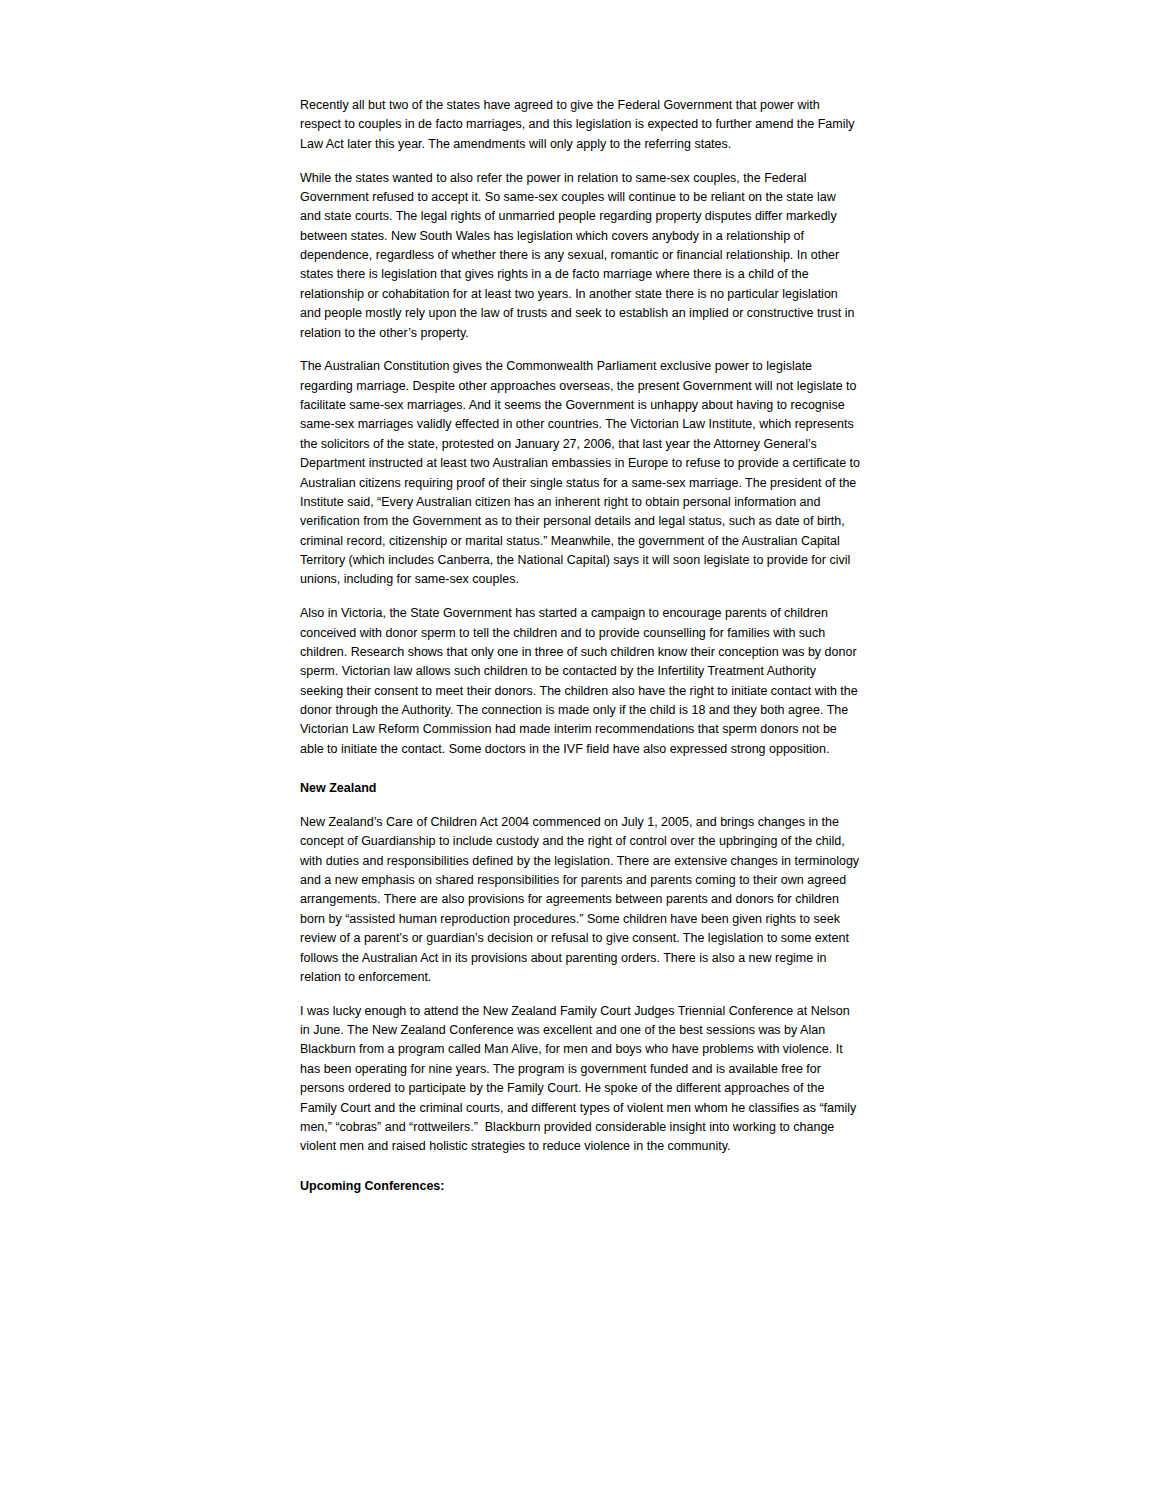Recently all but two of the states have agreed to give the Federal Government that power with respect to couples in de facto marriages, and this legislation is expected to further amend the Family Law Act later this year. The amendments will only apply to the referring states.
While the states wanted to also refer the power in relation to same-sex couples, the Federal Government refused to accept it. So same-sex couples will continue to be reliant on the state law and state courts. The legal rights of unmarried people regarding property disputes differ markedly between states. New South Wales has legislation which covers anybody in a relationship of dependence, regardless of whether there is any sexual, romantic or financial relationship. In other states there is legislation that gives rights in a de facto marriage where there is a child of the relationship or cohabitation for at least two years. In another state there is no particular legislation and people mostly rely upon the law of trusts and seek to establish an implied or constructive trust in relation to the other’s property.
The Australian Constitution gives the Commonwealth Parliament exclusive power to legislate regarding marriage. Despite other approaches overseas, the present Government will not legislate to facilitate same-sex marriages. And it seems the Government is unhappy about having to recognise same-sex marriages validly effected in other countries. The Victorian Law Institute, which represents the solicitors of the state, protested on January 27, 2006, that last year the Attorney General’s Department instructed at least two Australian embassies in Europe to refuse to provide a certificate to Australian citizens requiring proof of their single status for a same-sex marriage. The president of the Institute said, “Every Australian citizen has an inherent right to obtain personal information and verification from the Government as to their personal details and legal status, such as date of birth, criminal record, citizenship or marital status.” Meanwhile, the government of the Australian Capital Territory (which includes Canberra, the National Capital) says it will soon legislate to provide for civil unions, including for same-sex couples.
Also in Victoria, the State Government has started a campaign to encourage parents of children conceived with donor sperm to tell the children and to provide counselling for families with such children. Research shows that only one in three of such children know their conception was by donor sperm. Victorian law allows such children to be contacted by the Infertility Treatment Authority seeking their consent to meet their donors. The children also have the right to initiate contact with the donor through the Authority. The connection is made only if the child is 18 and they both agree. The Victorian Law Reform Commission had made interim recommendations that sperm donors not be able to initiate the contact. Some doctors in the IVF field have also expressed strong opposition.
New Zealand
New Zealand’s Care of Children Act 2004 commenced on July 1, 2005, and brings changes in the concept of Guardianship to include custody and the right of control over the upbringing of the child, with duties and responsibilities defined by the legislation. There are extensive changes in terminology and a new emphasis on shared responsibilities for parents and parents coming to their own agreed arrangements. There are also provisions for agreements between parents and donors for children born by “assisted human reproduction procedures.” Some children have been given rights to seek review of a parent’s or guardian’s decision or refusal to give consent. The legislation to some extent follows the Australian Act in its provisions about parenting orders. There is also a new regime in relation to enforcement.
I was lucky enough to attend the New Zealand Family Court Judges Triennial Conference at Nelson in June. The New Zealand Conference was excellent and one of the best sessions was by Alan Blackburn from a program called Man Alive, for men and boys who have problems with violence. It has been operating for nine years. The program is government funded and is available free for persons ordered to participate by the Family Court. He spoke of the different approaches of the Family Court and the criminal courts, and different types of violent men whom he classifies as “family men,” “cobras” and “rottweilers.” Blackburn provided considerable insight into working to change violent men and raised holistic strategies to reduce violence in the community.
Upcoming Conferences: